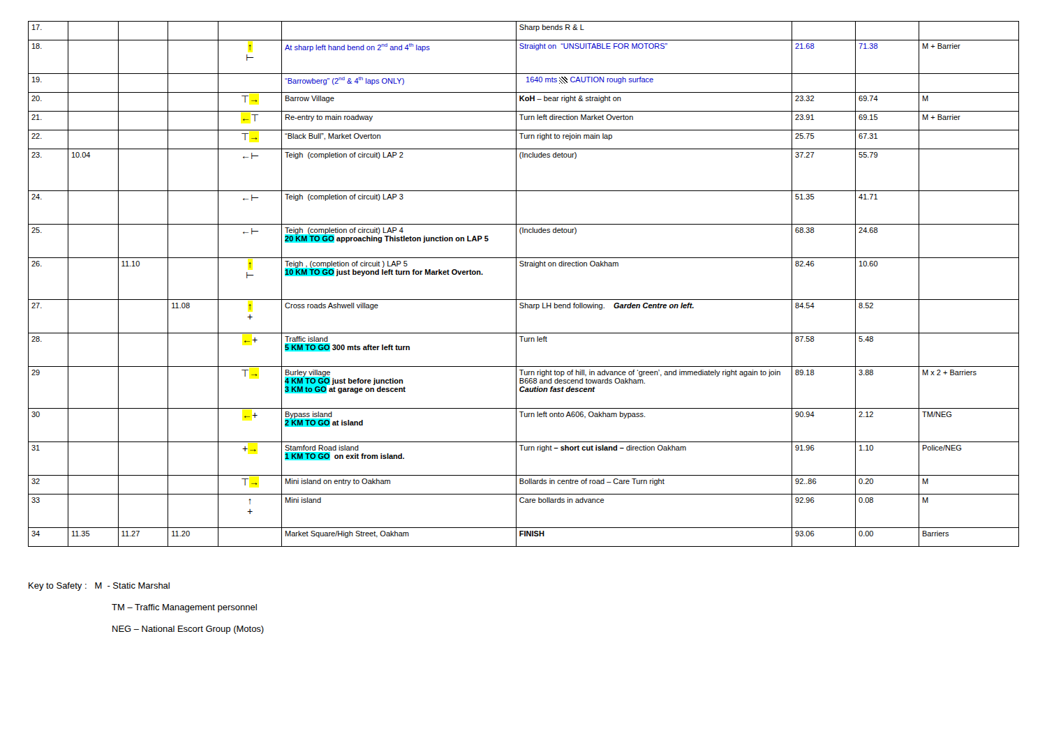| 17. | | | | | | Sharp bends R & L | | | |
| 18. | | | | ↑ ⊢ | At sharp left hand bend on 2 nd and 4 th laps | Straight on “UNSUITABLE FOR MOTORS” | 21.68 | 71.38 | M + Barrier |
| 19. | | | | | “Barrowberg” (2 nd & 4 th laps ONLY) | 1640 mts CAUTION rough surface | | | |
| 20. | | | | ⊤ → | Barrow Village | KoH – bear right & straight on | 23.32 | 69.74 | M |
| 21. | | | | ← ⊤ | Re-entry to main roadway | Turn left direction Market Overton | 23.91 | 69.15 | M + Barrier |
| 22. | | | | ⊤ → | “Black Bull”, Market Overton | Turn right to rejoin main lap | 25.75 | 67.31 | |
| 23. | 10.04 | | | ←⊢ | Teigh (completion of circuit) LAP 2 | (Includes detour) | 37.27 | 55.79 | |
| 24. | | | | ←⊢ | Teigh (completion of circuit) LAP 3 | | 51.35 | 41.71 | |
| 25. | | | | ←⊢ | Teigh (completion of circuit) LAP 4 20 KM TO GO approaching Thistleton junction on LAP 5 | (Includes detour) | 68.38 | 24.68 | |
| 26. | | 11.10 | | ↑ ⊢ | Teigh , (completion of circuit ) LAP 5 10 KM TO GO just beyond left turn for Market Overton. | Straight on direction Oakham | 82.46 | 10.60 | |
| 27. | | | 11.08 | ↑ + | Cross roads Ashwell village | Sharp LH bend following. Garden Centre on left. | 84.54 | 8.52 | |
| 28. | | | | ← + | Traffic island 5 KM TO GO 300 mts after left turn | Turn left | 87.58 | 5.48 | |
| 29 | | | | ⊤ → | Burley village 4 KM TO GO just before junction 3 KM to GO at garage on descent | Turn right top of hill, in advance of ‘green’, and immediately right again to join B668 and descend towards Oakham. Caution fast descent | 89.18 | 3.88 | M x 2 + Barriers |
| 30 | | | | ← + | Bypass island 2 KM TO GO at island | Turn left onto A606, Oakham bypass. | 90.94 | 2.12 | TM/NEG |
| 31 | | | | + → | Stamford Road island 1 KM TO GO on exit from island. | Turn right – short cut island – direction Oakham | 91.96 | 1.10 | Police/NEG |
| 32 | | | | ⊤ → | Mini island on entry to Oakham | Bollards in centre of road – Care Turn right | 92..86 | 0.20 | M |
| 33 | | | | ↑ + | Mini island | Care bollards in advance | 92.96 | 0.08 | M |
| 34 | 11.35 | 11.27 | 11.20 | | Market Square/High Street, Oakham | FINISH | 93.06 | 0.00 | Barriers |
Key to Safety : M - Static Marshal
TM – Traffic Management personnel
NEG – National Escort Group (Motos)